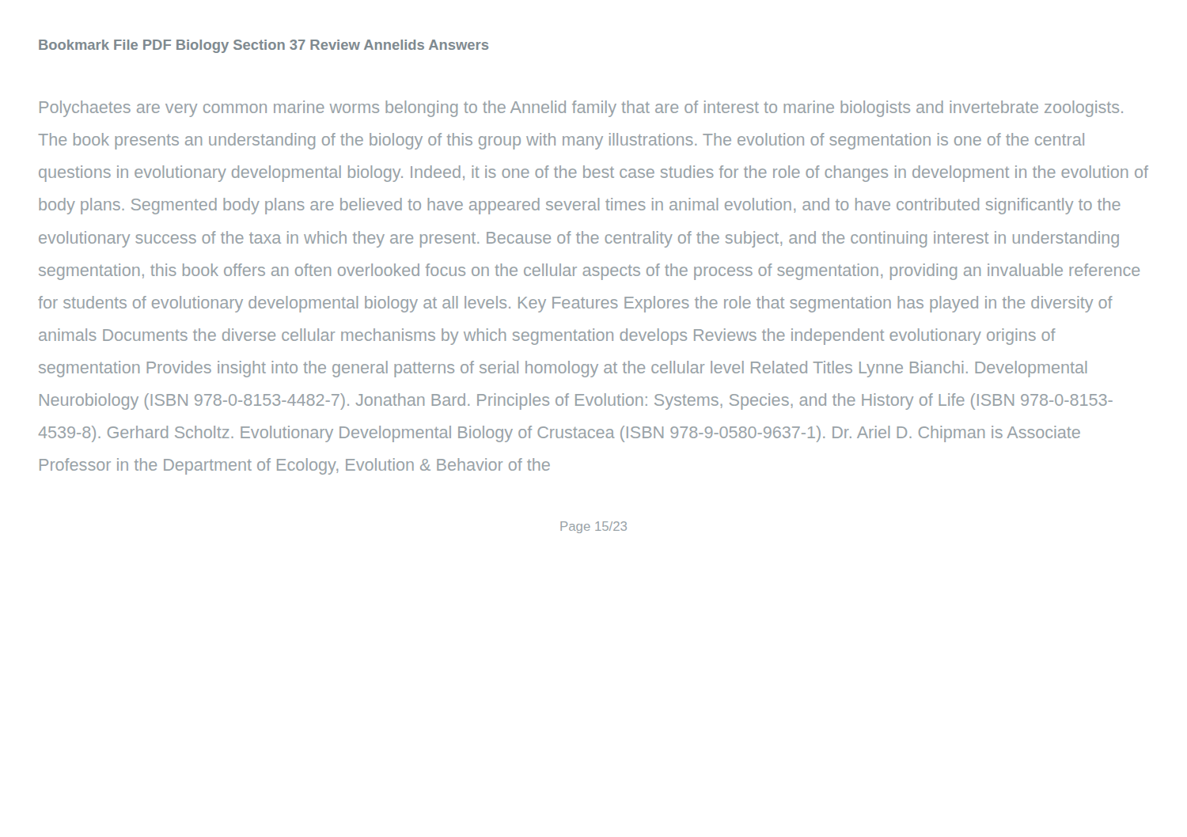Bookmark File PDF Biology Section 37 Review Annelids Answers
Polychaetes are very common marine worms belonging to the Annelid family that are of interest to marine biologists and invertebrate zoologists. The book presents an understanding of the biology of this group with many illustrations. The evolution of segmentation is one of the central questions in evolutionary developmental biology. Indeed, it is one of the best case studies for the role of changes in development in the evolution of body plans. Segmented body plans are believed to have appeared several times in animal evolution, and to have contributed significantly to the evolutionary success of the taxa in which they are present. Because of the centrality of the subject, and the continuing interest in understanding segmentation, this book offers an often overlooked focus on the cellular aspects of the process of segmentation, providing an invaluable reference for students of evolutionary developmental biology at all levels. Key Features Explores the role that segmentation has played in the diversity of animals Documents the diverse cellular mechanisms by which segmentation develops Reviews the independent evolutionary origins of segmentation Provides insight into the general patterns of serial homology at the cellular level Related Titles Lynne Bianchi. Developmental Neurobiology (ISBN 978-0-8153-4482-7). Jonathan Bard. Principles of Evolution: Systems, Species, and the History of Life (ISBN 978-0-8153-4539-8). Gerhard Scholtz. Evolutionary Developmental Biology of Crustacea (ISBN 978-9-0580-9637-1). Dr. Ariel D. Chipman is Associate Professor in the Department of Ecology, Evolution & Behavior of the
Page 15/23